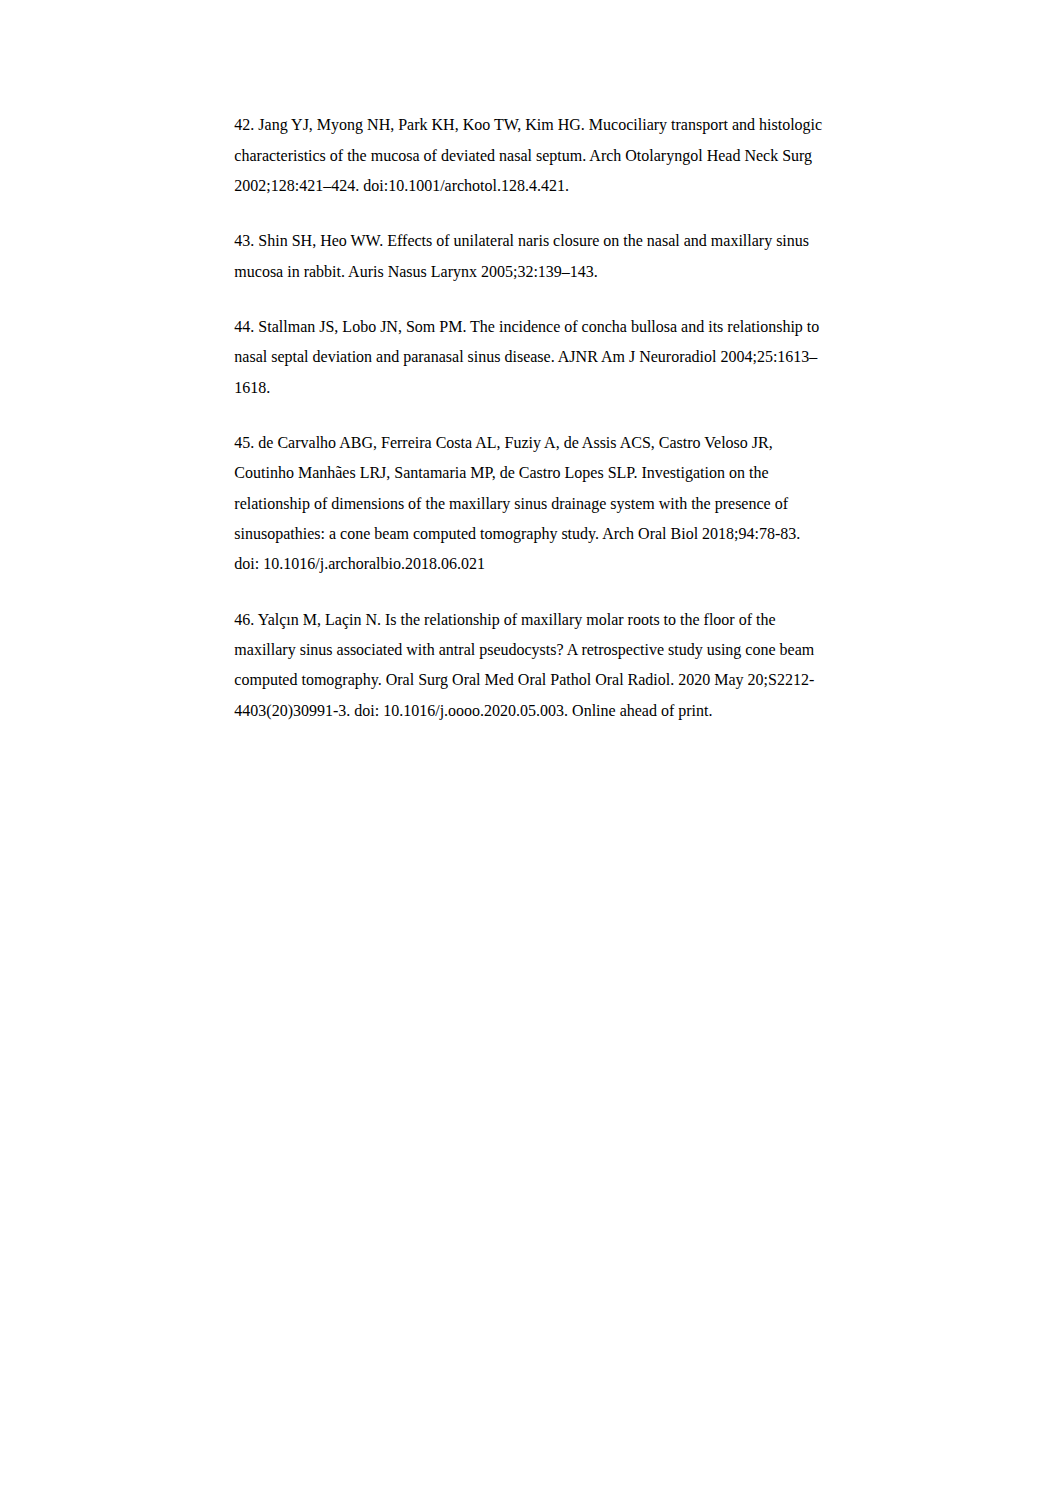42. Jang YJ, Myong NH, Park KH, Koo TW, Kim HG. Mucociliary transport and histologic characteristics of the mucosa of deviated nasal septum. Arch Otolaryngol Head Neck Surg 2002;128:421–424. doi:10.1001/archotol.128.4.421.
43. Shin SH, Heo WW. Effects of unilateral naris closure on the nasal and maxillary sinus mucosa in rabbit. Auris Nasus Larynx 2005;32:139–143.
44. Stallman JS, Lobo JN, Som PM. The incidence of concha bullosa and its relationship to nasal septal deviation and paranasal sinus disease. AJNR Am J Neuroradiol 2004;25:1613–1618.
45. de Carvalho ABG, Ferreira Costa AL, Fuziy A, de Assis ACS, Castro Veloso JR, Coutinho Manhães LRJ, Santamaria MP, de Castro Lopes SLP. Investigation on the relationship of dimensions of the maxillary sinus drainage system with the presence of sinusopathies: a cone beam computed tomography study. Arch Oral Biol 2018;94:78-83. doi: 10.1016/j.archoralbio.2018.06.021
46. Yalçın M, Laçin N. Is the relationship of maxillary molar roots to the floor of the maxillary sinus associated with antral pseudocysts? A retrospective study using cone beam computed tomography. Oral Surg Oral Med Oral Pathol Oral Radiol. 2020 May 20;S2212-4403(20)30991-3. doi: 10.1016/j.oooo.2020.05.003. Online ahead of print.